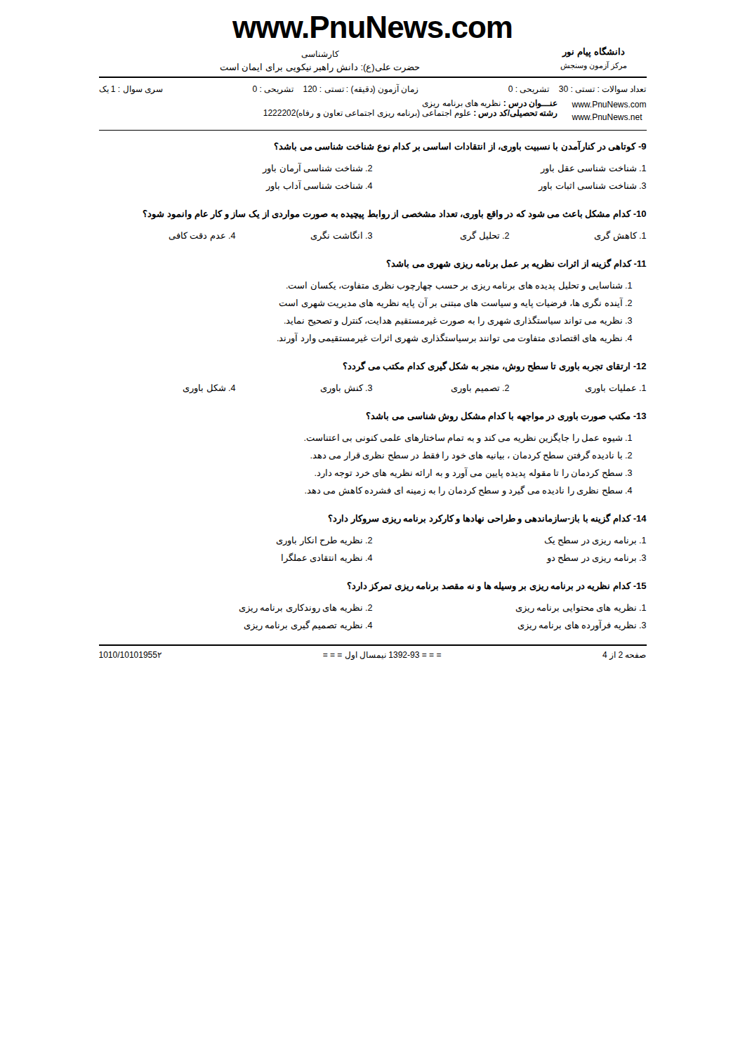www.PnuNews.com
دانشگاه پیام نور
مرکز آزمون وسنجش
کارشناسی
حضرت علی(ع): دانش راهبر نیکویی برای ایمان است
تعداد سوالات : تستی : 30 تشریحی : 0
زمان آزمون (دقیقه) : تستی : 120 تشریحی : 0
سری سوال : 1 یک
www.PnuNews.com
www.PnuNews.net
عنـــوان درس : نظریه های برنامه ریزی
رشته تحصیلی/کد درس : علوم اجتماعی (برنامه ریزی اجتماعی تعاون و رفاه)1222202
9- کوتاهی در کنارآمدن با نسبیت باوری، از انتقادات اساسی بر کدام نوع شناخت شناسی می باشد؟
1. شناخت شناسی عقل باور
2. شناخت شناسی آرمان باور
3. شناخت شناسی اثبات باور
4. شناخت شناسی آداب باور
10- کدام مشکل باعث می شود که در واقع باوری، تعداد مشخصی از روابط پیچیده به صورت مواردی از یک ساز و کار عام وانمود شود؟
1. کاهش گری
2. تحلیل گری
3. انگاشت نگری
4. عدم دقت کافی
11- کدام گزینه از اثرات نظریه بر عمل برنامه ریزی شهری می باشد؟
1. شناسایی و تحلیل پدیده های برنامه ریزی بر حسب چهارچوب نظری متفاوت، یکسان است.
2. آینده نگری ها، فرضیات پایه و سیاست های مبتنی بر آن پایه نظریه های مدیریت شهری است
3. نظریه می تواند سیاستگذاری شهری را به صورت غیرمستقیم هدایت، کنترل و تصحیح نماید.
4. نظریه های اقتصادی متفاوت می توانند برسیاستگذاری شهری اثرات غیرمستقیمی وارد آورند.
12- ارتقای تجربه باوری تا سطح روش، منجر به شکل گیری کدام مکتب می گردد؟
1. عملیات باوری
2. تصمیم باوری
3. کنش باوری
4. شکل باوری
13- مکتب صورت باوری در مواجهه با کدام مشکل روش شناسی می باشد؟
1. شیوه عمل را جایگزین نظریه می کند و به تمام ساختارهای علمی کنونی بی اعتناست.
2. با نادیده گرفتن سطح کردمان ، بیانیه های خود را فقط در سطح نظری قرار می دهد.
3. سطح کردمان را تا مقوله پدیده پایین می آورد و به ارائه نظریه های خرد توجه دارد.
4. سطح نظری را نادیده می گیرد و سطح کردمان را به زمینه ای فشرده کاهش می دهد.
14- کدام گزینه با باز-سازماندهی و طراحی نهادها و کارکرد برنامه ریزی سروکار دارد؟
1. برنامه ریزی در سطح یک
2. نظریه طرح انکار باوری
3. برنامه ریزی در سطح دو
4. نظریه انتقادی عملگرا
15- کدام نظریه در برنامه ریزی بر وسیله ها و نه مقصد برنامه ریزی تمرکز دارد؟
1. نظریه های محتوایی برنامه ریزی
2. نظریه های روندکاری برنامه ریزی
3. نظریه فرآورده های برنامه ریزی
4. نظریه تصمیم گیری برنامه ریزی
صفحه 2 از 4
= = = 1392-93 نیمسال اول = = =
1010/10101955۲